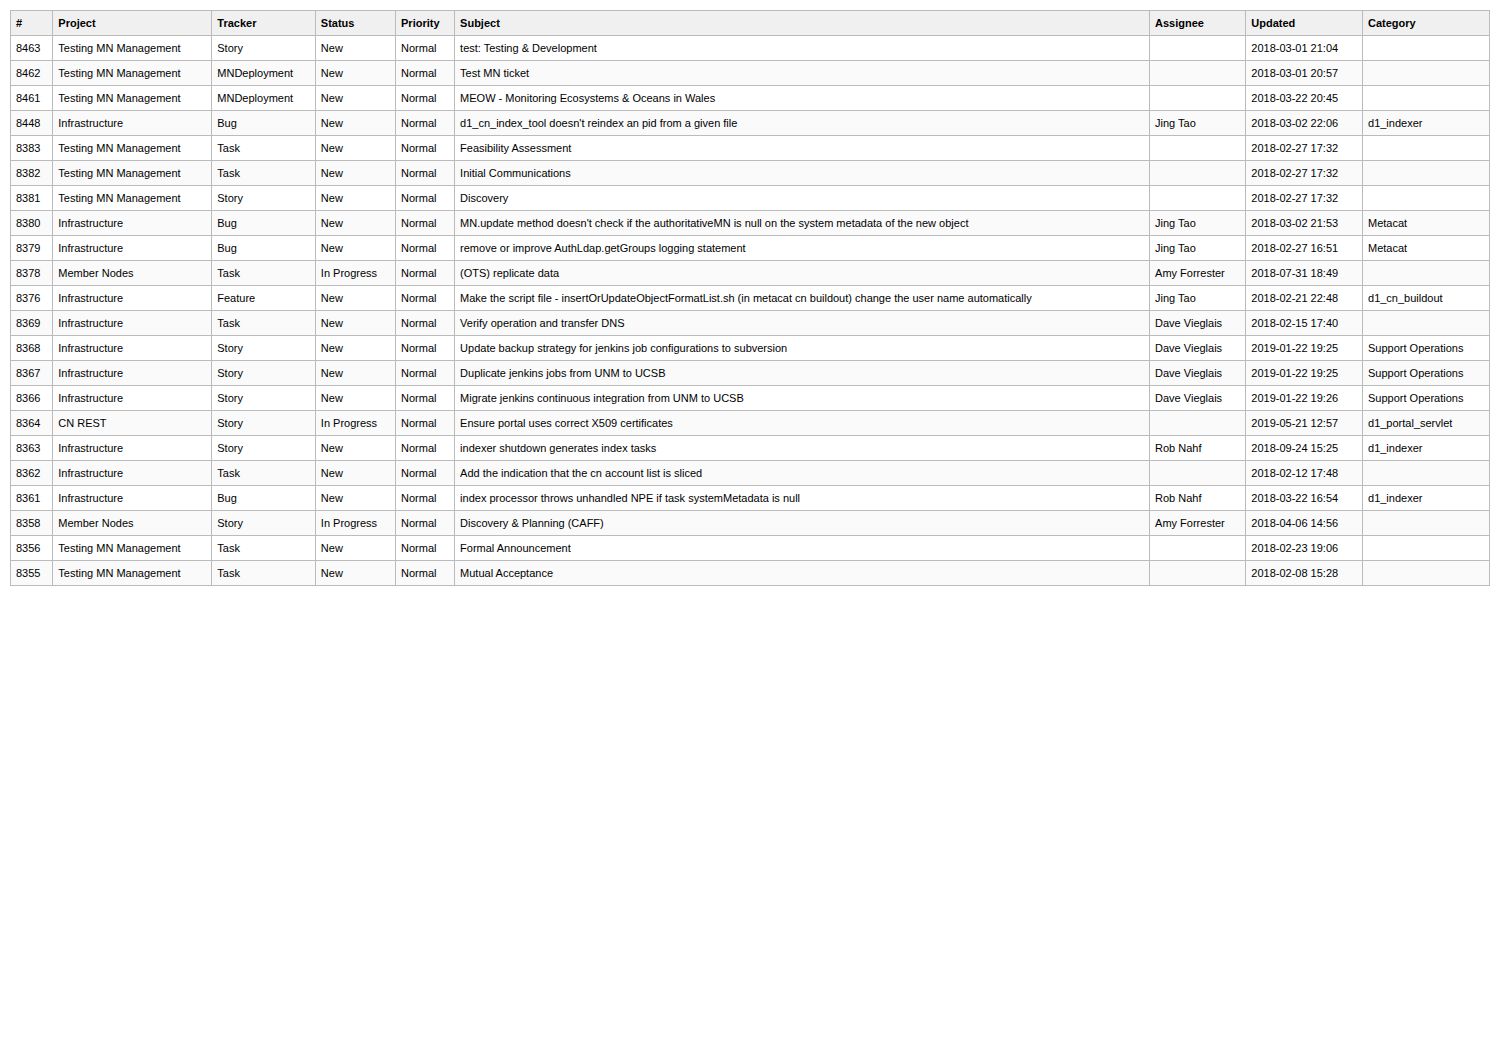Issue tracker listing
| # | Project | Tracker | Status | Priority | Subject | Assignee | Updated | Category |
| --- | --- | --- | --- | --- | --- | --- | --- | --- |
| 8463 | Testing MN Management | Story | New | Normal | test: Testing & Development | | 2018-03-01 21:04 | |
| 8462 | Testing MN Management | MNDeployment | New | Normal | Test MN ticket | | 2018-03-01 20:57 | |
| 8461 | Testing MN Management | MNDeployment | New | Normal | MEOW - Monitoring Ecosystems & Oceans in Wales | | 2018-03-22 20:45 | |
| 8448 | Infrastructure | Bug | New | Normal | d1_cn_index_tool doesn't reindex an pid from a given file | Jing Tao | 2018-03-02 22:06 | d1_indexer |
| 8383 | Testing MN Management | Task | New | Normal | Feasibility Assessment | | 2018-02-27 17:32 | |
| 8382 | Testing MN Management | Task | New | Normal | Initial Communications | | 2018-02-27 17:32 | |
| 8381 | Testing MN Management | Story | New | Normal | Discovery | | 2018-02-27 17:32 | |
| 8380 | Infrastructure | Bug | New | Normal | MN.update method doesn't check if the authoritativeMN is null on the system metadata of the new object | Jing Tao | 2018-03-02 21:53 | Metacat |
| 8379 | Infrastructure | Bug | New | Normal | remove or improve AuthLdap.getGroups logging statement | Jing Tao | 2018-02-27 16:51 | Metacat |
| 8378 | Member Nodes | Task | In Progress | Normal | (OTS) replicate data | Amy Forrester | 2018-07-31 18:49 | |
| 8376 | Infrastructure | Feature | New | Normal | Make the script file - insertOrUpdateObjectFormatList.sh (in metacat cn buildout) change the user name automatically | Jing Tao | 2018-02-21 22:48 | d1_cn_buildout |
| 8369 | Infrastructure | Task | New | Normal | Verify operation and transfer DNS | Dave Vieglais | 2018-02-15 17:40 | |
| 8368 | Infrastructure | Story | New | Normal | Update backup strategy for jenkins job configurations to subversion | Dave Vieglais | 2019-01-22 19:25 | Support Operations |
| 8367 | Infrastructure | Story | New | Normal | Duplicate jenkins jobs from UNM to UCSB | Dave Vieglais | 2019-01-22 19:25 | Support Operations |
| 8366 | Infrastructure | Story | New | Normal | Migrate jenkins continuous integration from UNM to UCSB | Dave Vieglais | 2019-01-22 19:26 | Support Operations |
| 8364 | CN REST | Story | In Progress | Normal | Ensure portal uses correct X509 certificates | | 2019-05-21 12:57 | d1_portal_servlet |
| 8363 | Infrastructure | Story | New | Normal | indexer shutdown generates index tasks | Rob Nahf | 2018-09-24 15:25 | d1_indexer |
| 8362 | Infrastructure | Task | New | Normal | Add the indication that the cn account list is sliced | | 2018-02-12 17:48 | |
| 8361 | Infrastructure | Bug | New | Normal | index processor throws unhandled NPE if task systemMetadata is null | Rob Nahf | 2018-03-22 16:54 | d1_indexer |
| 8358 | Member Nodes | Story | In Progress | Normal | Discovery & Planning (CAFF) | Amy Forrester | 2018-04-06 14:56 | |
| 8356 | Testing MN Management | Task | New | Normal | Formal Announcement | | 2018-02-23 19:06 | |
| 8355 | Testing MN Management | Task | New | Normal | Mutual Acceptance | | 2018-02-08 15:28 | |